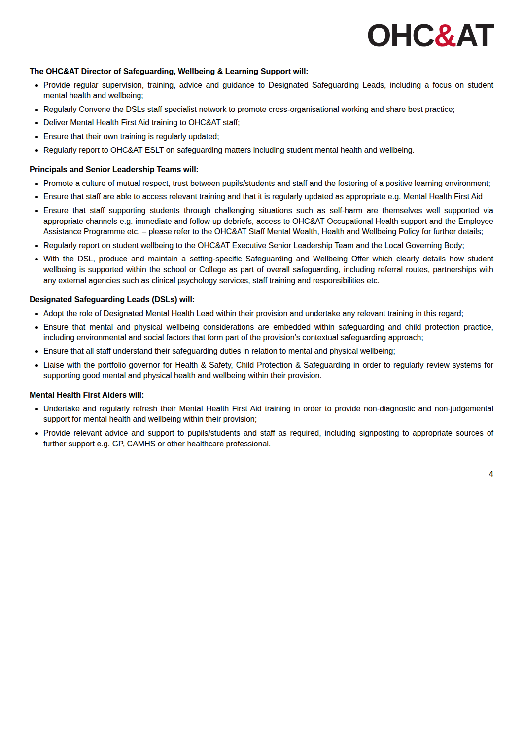OHC&AT
The OHC&AT Director of Safeguarding, Wellbeing & Learning Support will:
Provide regular supervision, training, advice and guidance to Designated Safeguarding Leads, including a focus on student mental health and wellbeing;
Regularly Convene the DSLs staff specialist network to promote cross-organisational working and share best practice;
Deliver Mental Health First Aid training to OHC&AT staff;
Ensure that their own training is regularly updated;
Regularly report to OHC&AT ESLT on safeguarding matters including student mental health and wellbeing.
Principals and Senior Leadership Teams will:
Promote a culture of mutual respect, trust between pupils/students and staff and the fostering of a positive learning environment;
Ensure that staff are able to access relevant training and that it is regularly updated as appropriate e.g. Mental Health First Aid
Ensure that staff supporting students through challenging situations such as self-harm are themselves well supported via appropriate channels e.g. immediate and follow-up debriefs, access to OHC&AT Occupational Health support and the Employee Assistance Programme etc. – please refer to the OHC&AT Staff Mental Wealth, Health and Wellbeing Policy for further details;
Regularly report on student wellbeing to the OHC&AT Executive Senior Leadership Team and the Local Governing Body;
With the DSL, produce and maintain a setting-specific Safeguarding and Wellbeing Offer which clearly details how student wellbeing is supported within the school or College as part of overall safeguarding, including referral routes, partnerships with any external agencies such as clinical psychology services, staff training and responsibilities etc.
Designated Safeguarding Leads (DSLs) will:
Adopt the role of Designated Mental Health Lead within their provision and undertake any relevant training in this regard;
Ensure that mental and physical wellbeing considerations are embedded within safeguarding and child protection practice, including environmental and social factors that form part of the provision’s contextual safeguarding approach;
Ensure that all staff understand their safeguarding duties in relation to mental and physical wellbeing;
Liaise with the portfolio governor for Health & Safety, Child Protection & Safeguarding in order to regularly review systems for supporting good mental and physical health and wellbeing within their provision.
Mental Health First Aiders will:
Undertake and regularly refresh their Mental Health First Aid training in order to provide non-diagnostic and non-judgemental support for mental health and wellbeing within their provision;
Provide relevant advice and support to pupils/students and staff as required, including signposting to appropriate sources of further support e.g. GP, CAMHS or other healthcare professional.
4